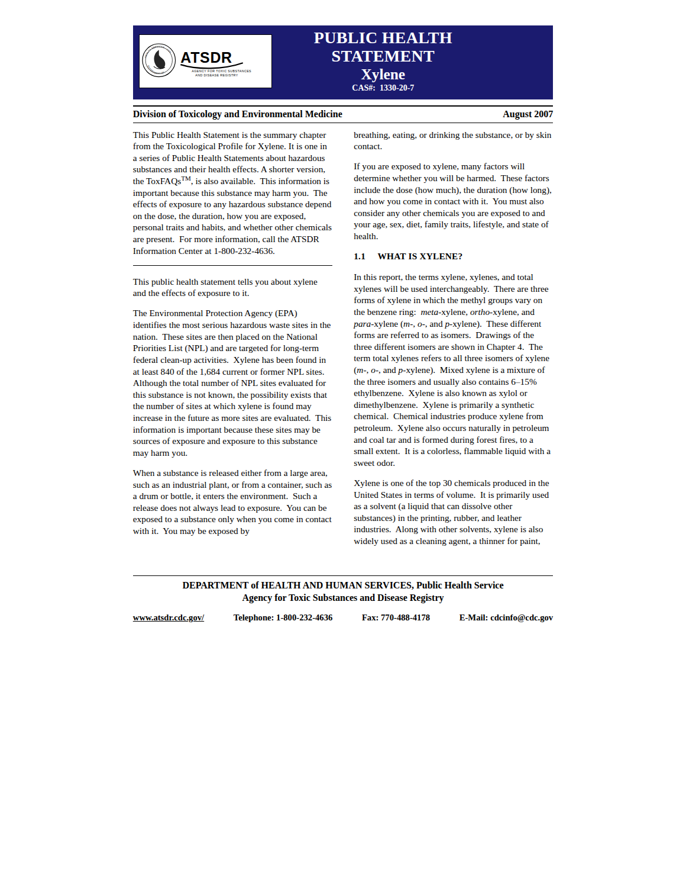HEALTH SERVICES · USA DEPARTMENT OF ATSDR AGENCY FOR TOXIC SUBSTANCES AND DISEASE REGISTRY
PUBLIC HEALTH STATEMENT
Xylene
CAS#: 1330-20-7
Division of Toxicology and Environmental Medicine August 2007
This Public Health Statement is the summary chapter from the Toxicological Profile for Xylene. It is one in a series of Public Health Statements about hazardous substances and their health effects. A shorter version, the ToxFAQsTM, is also available. This information is important because this substance may harm you. The effects of exposure to any hazardous substance depend on the dose, the duration, how you are exposed, personal traits and habits, and whether other chemicals are present. For more information, call the ATSDR Information Center at 1-800-232-4636.
This public health statement tells you about xylene and the effects of exposure to it.
The Environmental Protection Agency (EPA) identifies the most serious hazardous waste sites in the nation. These sites are then placed on the National Priorities List (NPL) and are targeted for long-term federal clean-up activities. Xylene has been found in at least 840 of the 1,684 current or former NPL sites. Although the total number of NPL sites evaluated for this substance is not known, the possibility exists that the number of sites at which xylene is found may increase in the future as more sites are evaluated. This information is important because these sites may be sources of exposure and exposure to this substance may harm you.
When a substance is released either from a large area, such as an industrial plant, or from a container, such as a drum or bottle, it enters the environment. Such a release does not always lead to exposure. You can be exposed to a substance only when you come in contact with it. You may be exposed by
breathing, eating, or drinking the substance, or by skin contact.
If you are exposed to xylene, many factors will determine whether you will be harmed. These factors include the dose (how much), the duration (how long), and how you come in contact with it. You must also consider any other chemicals you are exposed to and your age, sex, diet, family traits, lifestyle, and state of health.
1.1 WHAT IS XYLENE?
In this report, the terms xylene, xylenes, and total xylenes will be used interchangeably. There are three forms of xylene in which the methyl groups vary on the benzene ring: meta-xylene, ortho-xylene, and para-xylene (m-, o-, and p-xylene). These different forms are referred to as isomers. Drawings of the three different isomers are shown in Chapter 4. The term total xylenes refers to all three isomers of xylene (m-, o-, and p-xylene). Mixed xylene is a mixture of the three isomers and usually also contains 6–15% ethylbenzene. Xylene is also known as xylol or dimethylbenzene. Xylene is primarily a synthetic chemical. Chemical industries produce xylene from petroleum. Xylene also occurs naturally in petroleum and coal tar and is formed during forest fires, to a small extent. It is a colorless, flammable liquid with a sweet odor.
Xylene is one of the top 30 chemicals produced in the United States in terms of volume. It is primarily used as a solvent (a liquid that can dissolve other substances) in the printing, rubber, and leather industries. Along with other solvents, xylene is also widely used as a cleaning agent, a thinner for paint,
DEPARTMENT of HEALTH AND HUMAN SERVICES, Public Health Service
Agency for Toxic Substances and Disease Registry
www.atsdr.cdc.gov/ Telephone: 1-800-232-4636 Fax: 770-488-4178 E-Mail: cdcinfo@cdc.gov